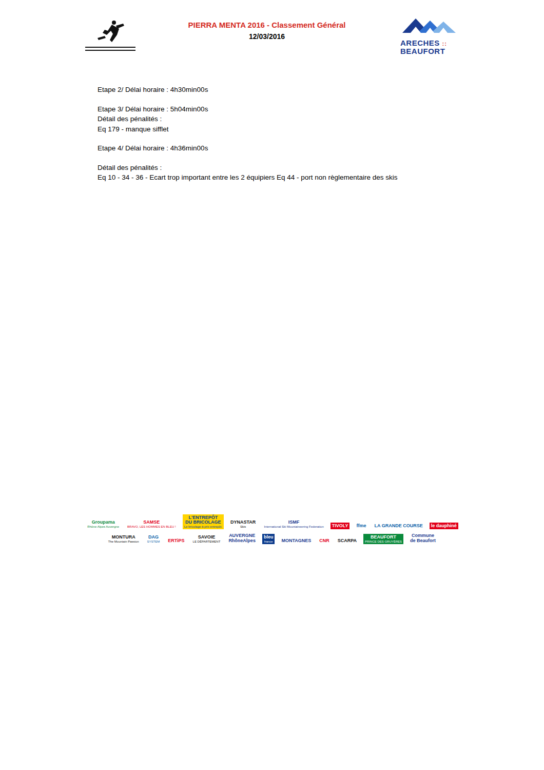PIERRA MENTA 2016 - Classement Général
12/03/2016
ARECHES ::
BEAUFORT
Etape 2/ Délai horaire : 4h30min00s
Etape 3/ Délai horaire : 5h04min00s
Détail des pénalités :
Eq 179 - manque sifflet
Etape 4/ Délai horaire : 4h36min00s
Détail des pénalités :
Eq 10 - 34 - 36 - Ecart trop important entre les 2 équipiers Eq 44 - port non règlementaire des skis
GroupamaRhône-Alpes Auvergne
SAMSEBRAVO, LES HOMMES EN BLEU !
L'ENTREPÔT
DU BRICOLAGELe bricolage à prix entrepôt.
DYNASTARSkis
ISMFInternational Ski Mountaineering Federation
TIVOLY
ffme
LA GRANDE COURSE
le dauphiné
MONTURAThe Mountain Passion
DAGSYSTEM
ERTiPS
SAVOIELE DÉPARTEMENT
AUVERGNE
RhôneAlpes
bleufrance
MONTAGNES
CNR
SCARPA
BEAUFORTPRINCE DES GRUYÈRES
Commune
de Beaufort